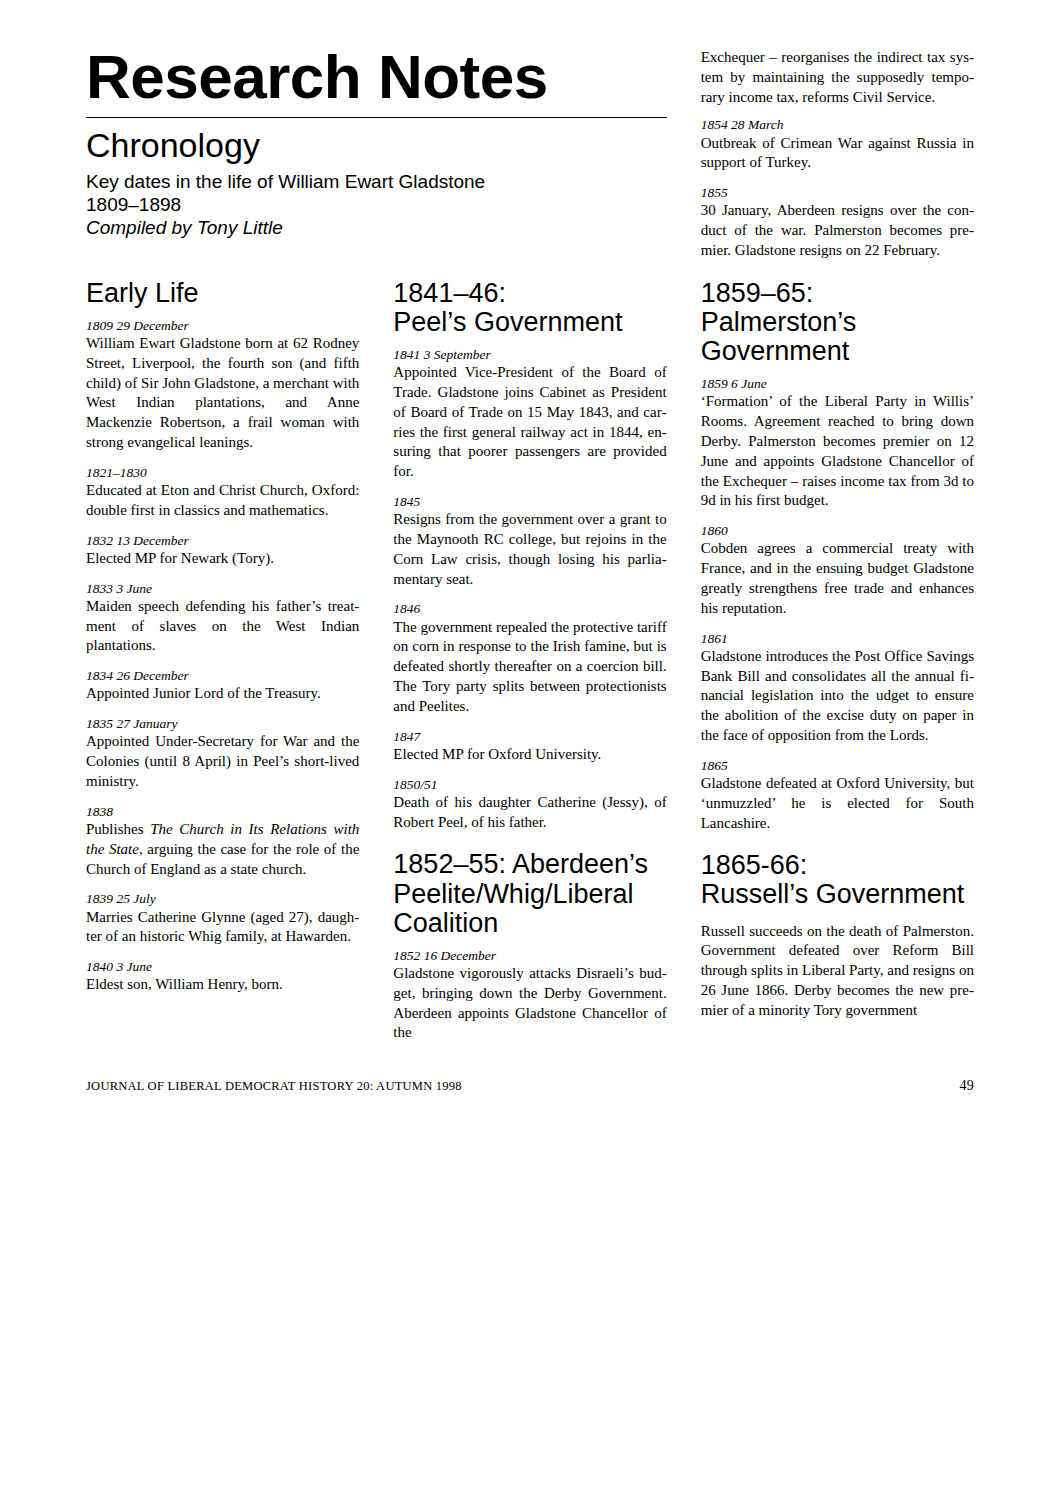Research Notes
Chronology
Key dates in the life of William Ewart Gladstone
1809–1898
Compiled by Tony Little
Exchequer – reorganises the indirect tax system by maintaining the supposedly temporary income tax, reforms Civil Service.
1854 28 March
Outbreak of Crimean War against Russia in support of Turkey.
1855
30 January, Aberdeen resigns over the conduct of the war. Palmerston becomes premier. Gladstone resigns on 22 February.
Early Life
1809 29 December
William Ewart Gladstone born at 62 Rodney Street, Liverpool, the fourth son (and fifth child) of Sir John Gladstone, a merchant with West Indian plantations, and Anne Mackenzie Robertson, a frail woman with strong evangelical leanings.
1821–1830
Educated at Eton and Christ Church, Oxford: double first in classics and mathematics.
1832 13 December
Elected MP for Newark (Tory).
1833 3 June
Maiden speech defending his father’s treatment of slaves on the West Indian plantations.
1834 26 December
Appointed Junior Lord of the Treasury.
1835 27 January
Appointed Under-Secretary for War and the Colonies (until 8 April) in Peel’s short-lived ministry.
1838
Publishes The Church in Its Relations with the State, arguing the case for the role of the Church of England as a state church.
1839 25 July
Marries Catherine Glynne (aged 27), daughter of an historic Whig family, at Hawarden.
1840 3 June
Eldest son, William Henry, born.
1841–46:
Peel’s Government
1841 3 September
Appointed Vice-President of the Board of Trade. Gladstone joins Cabinet as President of Board of Trade on 15 May 1843, and carries the first general railway act in 1844, ensuring that poorer passengers are provided for.
1845
Resigns from the government over a grant to the Maynooth RC college, but rejoins in the Corn Law crisis, though losing his parliamentary seat.
1846
The government repealed the protective tariff on corn in response to the Irish famine, but is defeated shortly thereafter on a coercion bill. The Tory party splits between protectionists and Peelites.
1847
Elected MP for Oxford University.
1850/51
Death of his daughter Catherine (Jessy), of Robert Peel, of his father.
1852–55: Aberdeen’s Peelite/Whig/Liberal Coalition
1852 16 December
Gladstone vigorously attacks Disraeli’s budget, bringing down the Derby Government. Aberdeen appoints Gladstone Chancellor of the
1859–65:
Palmerston’s Government
1859 6 June
‘Formation’ of the Liberal Party in Willis’ Rooms. Agreement reached to bring down Derby. Palmerston becomes premier on 12 June and appoints Gladstone Chancellor of the Exchequer – raises income tax from 3d to 9d in his first budget.
1860
Cobden agrees a commercial treaty with France, and in the ensuing budget Gladstone greatly strengthens free trade and enhances his reputation.
1861
Gladstone introduces the Post Office Savings Bank Bill and consolidates all the annual financial legislation into the udget to ensure the abolition of the excise duty on paper in the face of opposition from the Lords.
1865
Gladstone defeated at Oxford University, but ‘unmuzzled’ he is elected for South Lancashire.
1865-66:
Russell’s Government
Russell succeeds on the death of Palmerston. Government defeated over Reform Bill through splits in Liberal Party, and resigns on 26 June 1866. Derby becomes the new premier of a minority Tory government
Journal of Liberal Democrat History 20: Autumn 1998
49